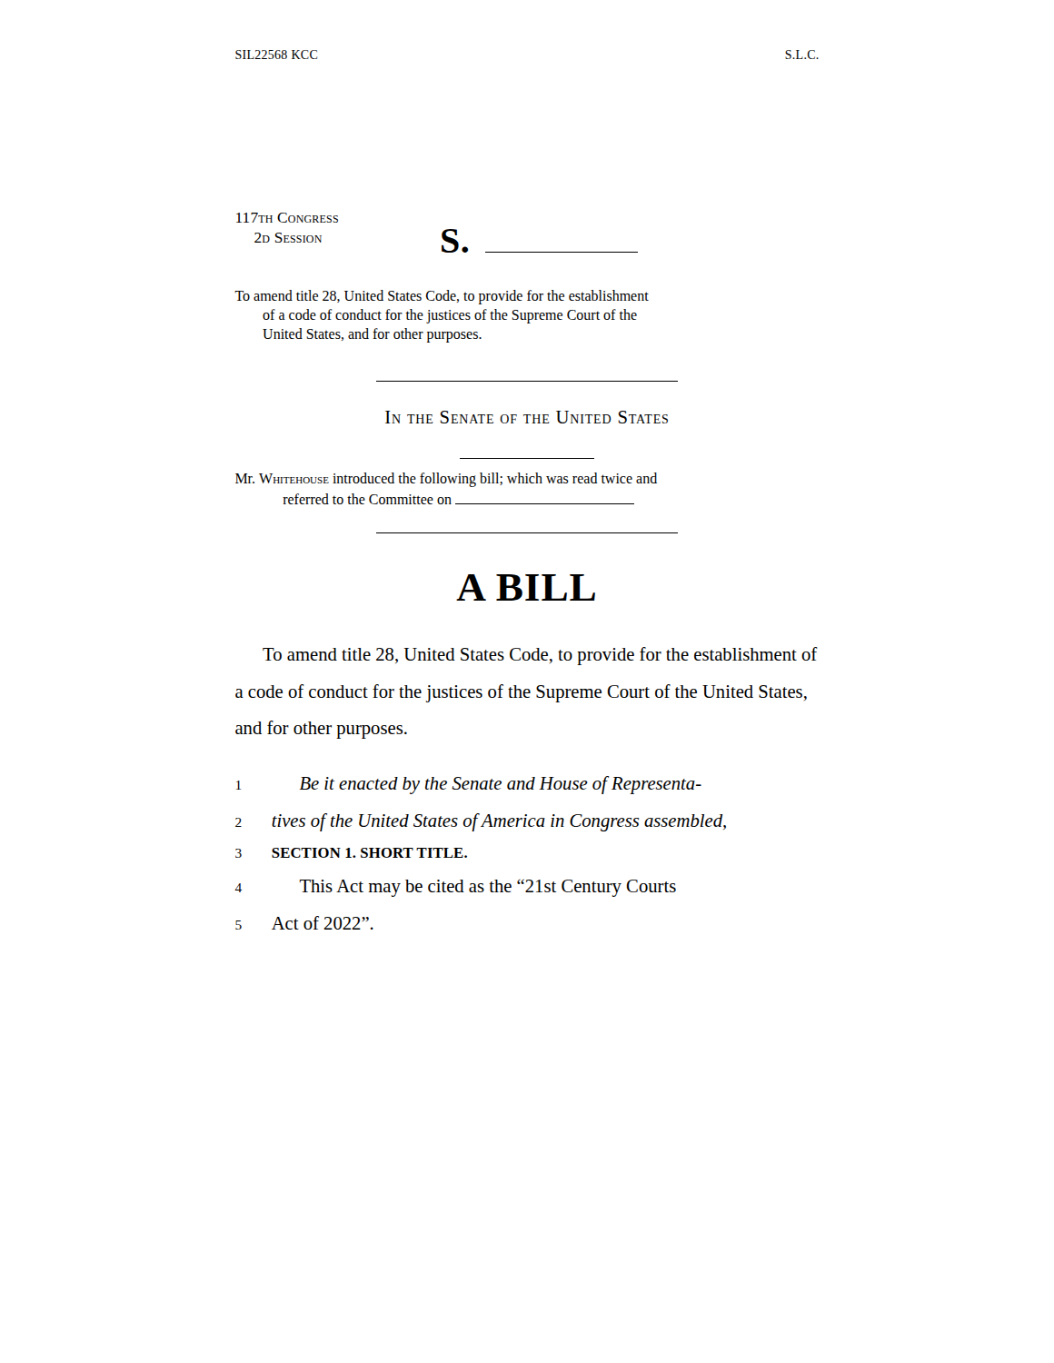SIL22568 KCC
S.L.C.
117th Congress 2d Session
S.
To amend title 28, United States Code, to provide for the establishment of a code of conduct for the justices of the Supreme Court of the United States, and for other purposes.
In the Senate of the United States
Mr. Whitehouse introduced the following bill; which was read twice and referred to the Committee on
A BILL
To amend title 28, United States Code, to provide for the establishment of a code of conduct for the justices of the Supreme Court of the United States, and for other purposes.
1
Be it enacted by the Senate and House of Representa-
2
tives of the United States of America in Congress assembled,
3
SECTION 1. SHORT TITLE.
4
This Act may be cited as the “21st Century Courts
5
Act of 2022”.